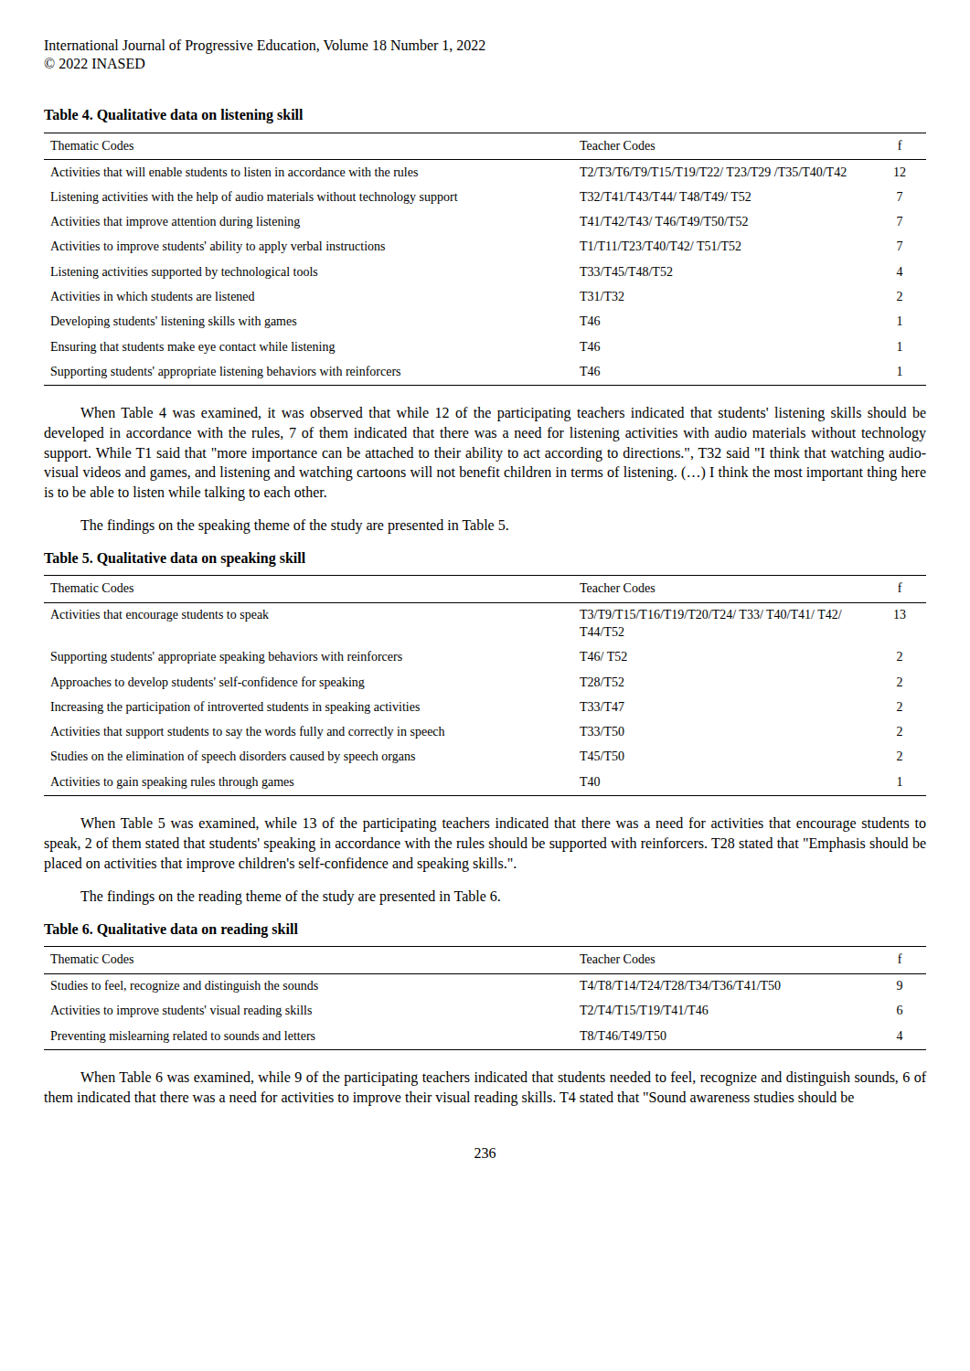International Journal of Progressive Education, Volume 18 Number 1, 2022
© 2022 INASED
Table 4. Qualitative data on listening skill
| Thematic Codes | Teacher Codes | f |
| --- | --- | --- |
| Activities that will enable students to listen in accordance with the rules | T2/T3/T6/T9/T15/T19/T22/ T23/T29 /T35/T40/T42 | 12 |
| Listening activities with the help of audio materials without technology support | T32/T41/T43/T44/ T48/T49/ T52 | 7 |
| Activities that improve attention during listening | T41/T42/T43/ T46/T49/T50/T52 | 7 |
| Activities to improve students' ability to apply verbal instructions | T1/T11/T23/T40/T42/ T51/T52 | 7 |
| Listening activities supported by technological tools | T33/T45/T48/T52 | 4 |
| Activities in which students are listened | T31/T32 | 2 |
| Developing students' listening skills with games | T46 | 1 |
| Ensuring that students make eye contact while listening | T46 | 1 |
| Supporting students' appropriate listening behaviors with reinforcers | T46 | 1 |
When Table 4 was examined, it was observed that while 12 of the participating teachers indicated that students' listening skills should be developed in accordance with the rules, 7 of them indicated that there was a need for listening activities with audio materials without technology support. While T1 said that "more importance can be attached to their ability to act according to directions.", T32 said "I think that watching audio-visual videos and games, and listening and watching cartoons will not benefit children in terms of listening. (…) I think the most important thing here is to be able to listen while talking to each other.
The findings on the speaking theme of the study are presented in Table 5.
Table 5. Qualitative data on speaking skill
| Thematic Codes | Teacher Codes | f |
| --- | --- | --- |
| Activities that encourage students to speak | T3/T9/T15/T16/T19/T20/T24/ T33/ T40/T41/ T42/ T44/T52 | 13 |
| Supporting students' appropriate speaking behaviors with reinforcers | T46/ T52 | 2 |
| Approaches to develop students' self-confidence for speaking | T28/T52 | 2 |
| Increasing the participation of introverted students in speaking activities | T33/T47 | 2 |
| Activities that support students to say the words fully and correctly in speech | T33/T50 | 2 |
| Studies on the elimination of speech disorders caused by speech organs | T45/T50 | 2 |
| Activities to gain speaking rules through games | T40 | 1 |
When Table 5 was examined, while 13 of the participating teachers indicated that there was a need for activities that encourage students to speak, 2 of them stated that students' speaking in accordance with the rules should be supported with reinforcers. T28 stated that "Emphasis should be placed on activities that improve children's self-confidence and speaking skills.".
The findings on the reading theme of the study are presented in Table 6.
Table 6. Qualitative data on reading skill
| Thematic Codes | Teacher Codes | f |
| --- | --- | --- |
| Studies to feel, recognize and distinguish the sounds | T4/T8/T14/T24/T28/T34/T36/T41/T50 | 9 |
| Activities to improve students' visual reading skills | T2/T4/T15/T19/T41/T46 | 6 |
| Preventing mislearning related to sounds and letters | T8/T46/T49/T50 | 4 |
When Table 6 was examined, while 9 of the participating teachers indicated that students needed to feel, recognize and distinguish sounds, 6 of them indicated that there was a need for activities to improve their visual reading skills. T4 stated that "Sound awareness studies should be
236